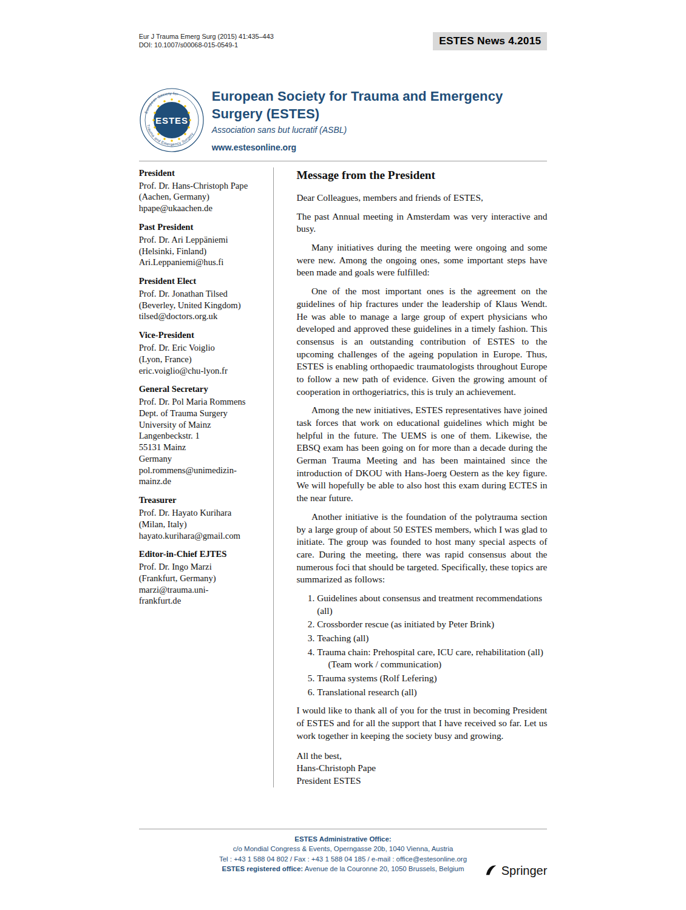Eur J Trauma Emerg Surg (2015) 41:435–443
DOI: 10.1007/s00068-015-0549-1
ESTES News 4.2015
ESTES European Society for Trauma and Emergency Surgery
European Society for Trauma and Emergency Surgery (ESTES)
Association sans but lucratif (ASBL)
www.estesonline.org
President
Prof. Dr. Hans-Christoph Pape
(Aachen, Germany)
hpape@ukaachen.de
Past President
Prof. Dr. Ari Leppäniemi
(Helsinki, Finland)
Ari.Leppaniemi@hus.fi
President Elect
Prof. Dr. Jonathan Tilsed
(Beverley, United Kingdom)
tilsed@doctors.org.uk
Vice-President
Prof. Dr. Eric Voiglio
(Lyon, France)
eric.voiglio@chu-lyon.fr
General Secretary
Prof. Dr. Pol Maria Rommens
Dept. of Trauma Surgery
University of Mainz
Langenbeckstr. 1
55131 Mainz
Germany
pol.rommens@unimedizin-mainz.de
Treasurer
Prof. Dr. Hayato Kurihara
(Milan, Italy)
hayato.kurihara@gmail.com
Editor-in-Chief EJTES
Prof. Dr. Ingo Marzi
(Frankfurt, Germany)
marzi@trauma.uni-frankfurt.de
Message from the President
Dear Colleagues, members and friends of ESTES,
The past Annual meeting in Amsterdam was very interactive and busy.
Many initiatives during the meeting were ongoing and some were new. Among the ongoing ones, some important steps have been made and goals were fulfilled:
One of the most important ones is the agreement on the guidelines of hip fractures under the leadership of Klaus Wendt. He was able to manage a large group of expert physicians who developed and approved these guidelines in a timely fashion. This consensus is an outstanding contribution of ESTES to the upcoming challenges of the ageing population in Europe. Thus, ESTES is enabling orthopaedic traumatologists throughout Europe to follow a new path of evidence. Given the growing amount of cooperation in orthogeriatrics, this is truly an achievement.
Among the new initiatives, ESTES representatives have joined task forces that work on educational guidelines which might be helpful in the future. The UEMS is one of them. Likewise, the EBSQ exam has been going on for more than a decade during the German Trauma Meeting and has been maintained since the introduction of DKOU with Hans-Joerg Oestern as the key figure. We will hopefully be able to also host this exam during ECTES in the near future.
Another initiative is the foundation of the polytrauma section by a large group of about 50 ESTES members, which I was glad to initiate. The group was founded to host many special aspects of care. During the meeting, there was rapid consensus about the numerous foci that should be targeted. Specifically, these topics are summarized as follows:
Guidelines about consensus and treatment recommendations (all)
Crossborder rescue (as initiated by Peter Brink)
Teaching (all)
Trauma chain: Prehospital care, ICU care, rehabilitation (all) (Team work / communication)
Trauma systems (Rolf Lefering)
Translational research (all)
I would like to thank all of you for the trust in becoming President of ESTES and for all the support that I have received so far. Let us work together in keeping the society busy and growing.
All the best,
Hans-Christoph Pape
President ESTES
ESTES Administrative Office:
c/o Mondial Congress & Events, Operngasse 20b, 1040 Vienna, Austria
Tel : +43 1 588 04 802 / Fax : +43 1 588 04 185 / e-mail : office@estesonline.org
ESTES registered office: Avenue de la Couronne 20, 1050 Brussels, Belgium
Springer